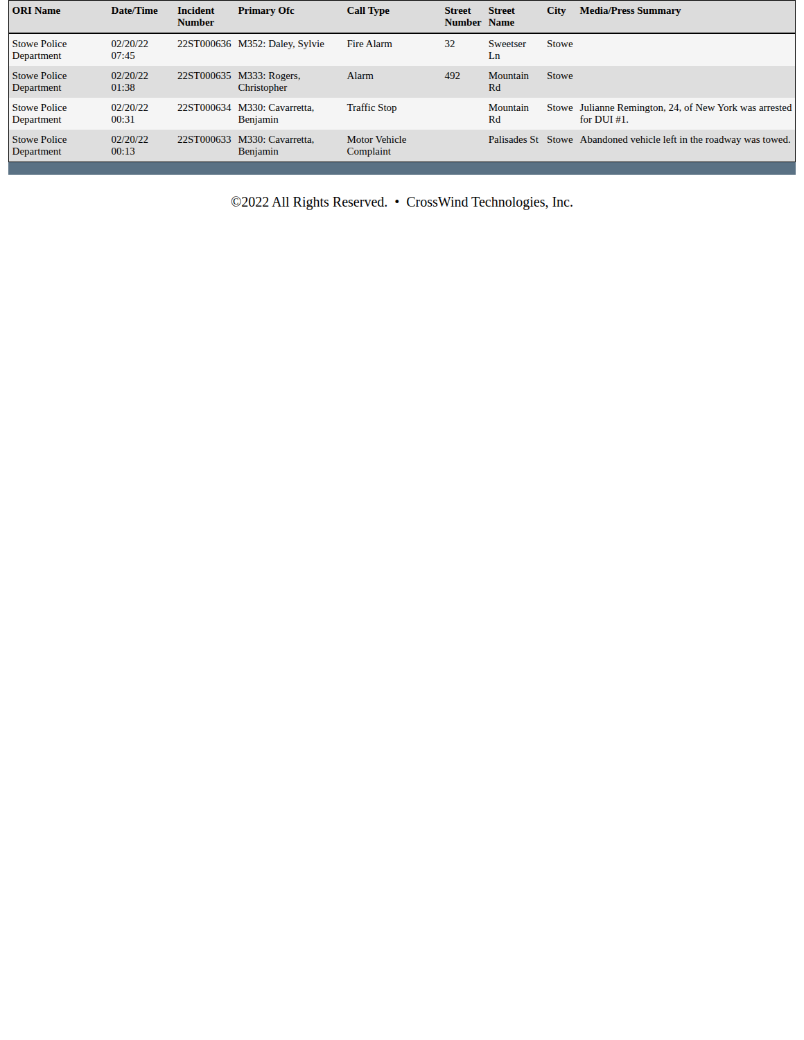| ORI Name | Date/Time | Incident Number | Primary Ofc | Call Type | Street Number | Street Name | City | Media/Press Summary |
| --- | --- | --- | --- | --- | --- | --- | --- | --- |
| Stowe Police Department | 02/20/22 07:45 | 22ST000636 | M352: Daley, Sylvie | Fire Alarm | 32 | Sweetser Ln | Stowe | |
| Stowe Police Department | 02/20/22 01:38 | 22ST000635 | M333: Rogers, Christopher | Alarm | 492 | Mountain Rd | Stowe | |
| Stowe Police Department | 02/20/22 00:31 | 22ST000634 | M330: Cavarretta, Benjamin | Traffic Stop | | Mountain Rd | Stowe | Julianne Remington, 24, of New York was arrested for DUI #1. |
| Stowe Police Department | 02/20/22 00:13 | 22ST000633 | M330: Cavarretta, Benjamin | Motor Vehicle Complaint | | Palisades St | Stowe | Abandoned vehicle left in the roadway was towed. |
©2022 All Rights Reserved. • CrossWind Technologies, Inc.